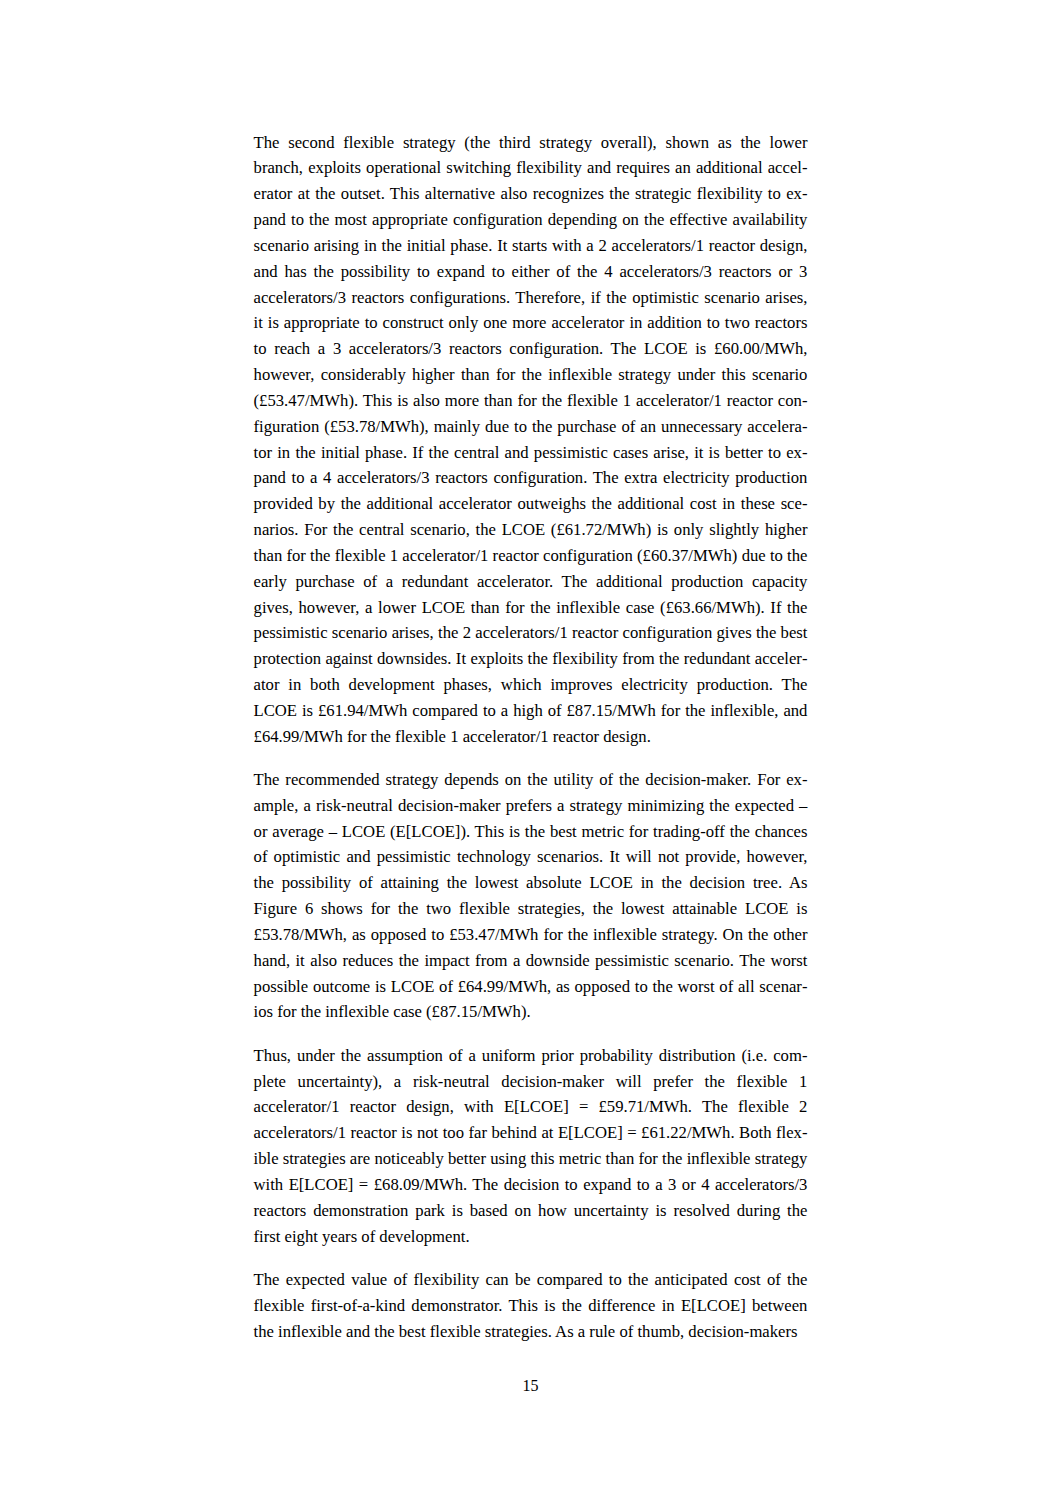The second flexible strategy (the third strategy overall), shown as the lower branch, exploits operational switching flexibility and requires an additional accelerator at the outset. This alternative also recognizes the strategic flexibility to expand to the most appropriate configuration depending on the effective availability scenario arising in the initial phase. It starts with a 2 accelerators/1 reactor design, and has the possibility to expand to either of the 4 accelerators/3 reactors or 3 accelerators/3 reactors configurations. Therefore, if the optimistic scenario arises, it is appropriate to construct only one more accelerator in addition to two reactors to reach a 3 accelerators/3 reactors configuration. The LCOE is £60.00/MWh, however, considerably higher than for the inflexible strategy under this scenario (£53.47/MWh). This is also more than for the flexible 1 accelerator/1 reactor configuration (£53.78/MWh), mainly due to the purchase of an unnecessary accelerator in the initial phase. If the central and pessimistic cases arise, it is better to expand to a 4 accelerators/3 reactors configuration. The extra electricity production provided by the additional accelerator outweighs the additional cost in these scenarios. For the central scenario, the LCOE (£61.72/MWh) is only slightly higher than for the flexible 1 accelerator/1 reactor configuration (£60.37/MWh) due to the early purchase of a redundant accelerator. The additional production capacity gives, however, a lower LCOE than for the inflexible case (£63.66/MWh). If the pessimistic scenario arises, the 2 accelerators/1 reactor configuration gives the best protection against downsides. It exploits the flexibility from the redundant accelerator in both development phases, which improves electricity production. The LCOE is £61.94/MWh compared to a high of £87.15/MWh for the inflexible, and £64.99/MWh for the flexible 1 accelerator/1 reactor design.
The recommended strategy depends on the utility of the decision-maker. For example, a risk-neutral decision-maker prefers a strategy minimizing the expected – or average – LCOE (E[LCOE]). This is the best metric for trading-off the chances of optimistic and pessimistic technology scenarios. It will not provide, however, the possibility of attaining the lowest absolute LCOE in the decision tree. As Figure 6 shows for the two flexible strategies, the lowest attainable LCOE is £53.78/MWh, as opposed to £53.47/MWh for the inflexible strategy. On the other hand, it also reduces the impact from a downside pessimistic scenario. The worst possible outcome is LCOE of £64.99/MWh, as opposed to the worst of all scenarios for the inflexible case (£87.15/MWh).
Thus, under the assumption of a uniform prior probability distribution (i.e. complete uncertainty), a risk-neutral decision-maker will prefer the flexible 1 accelerator/1 reactor design, with E[LCOE] = £59.71/MWh. The flexible 2 accelerators/1 reactor is not too far behind at E[LCOE] = £61.22/MWh. Both flexible strategies are noticeably better using this metric than for the inflexible strategy with E[LCOE] = £68.09/MWh. The decision to expand to a 3 or 4 accelerators/3 reactors demonstration park is based on how uncertainty is resolved during the first eight years of development.
The expected value of flexibility can be compared to the anticipated cost of the flexible first-of-a-kind demonstrator. This is the difference in E[LCOE] between the inflexible and the best flexible strategies. As a rule of thumb, decision-makers
15